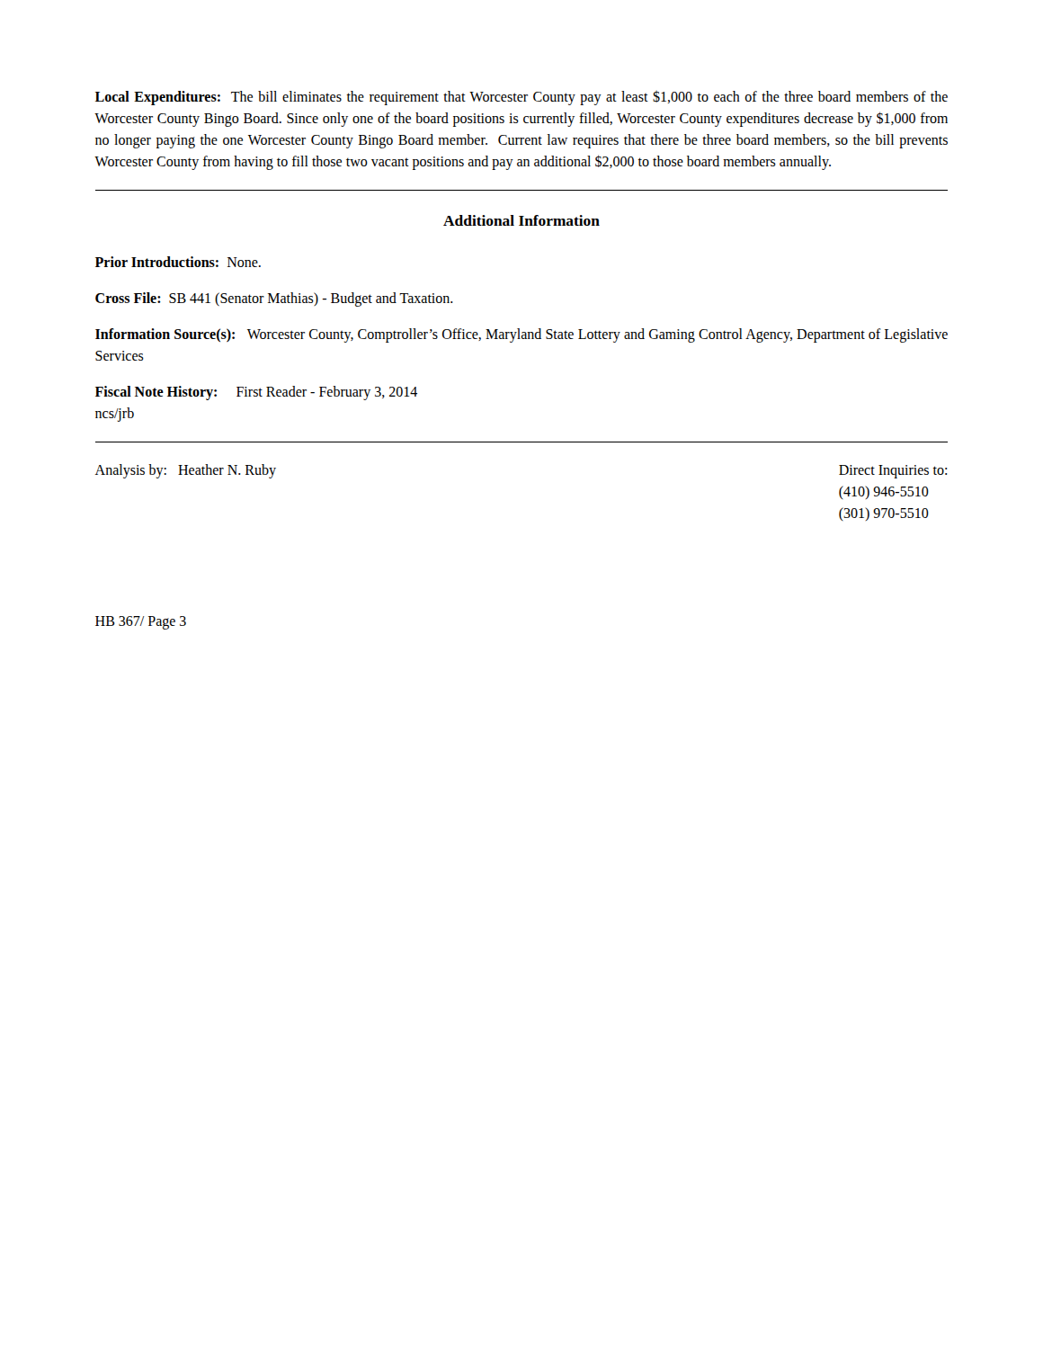Local Expenditures: The bill eliminates the requirement that Worcester County pay at least $1,000 to each of the three board members of the Worcester County Bingo Board. Since only one of the board positions is currently filled, Worcester County expenditures decrease by $1,000 from no longer paying the one Worcester County Bingo Board member. Current law requires that there be three board members, so the bill prevents Worcester County from having to fill those two vacant positions and pay an additional $2,000 to those board members annually.
Additional Information
Prior Introductions: None.
Cross File: SB 441 (Senator Mathias) - Budget and Taxation.
Information Source(s): Worcester County, Comptroller’s Office, Maryland State Lottery and Gaming Control Agency, Department of Legislative Services
Fiscal Note History: First Reader - February 3, 2014
ncs/jrb
Analysis by: Heather N. Ruby
Direct Inquiries to:
(410) 946-5510
(301) 970-5510
HB 367/ Page 3